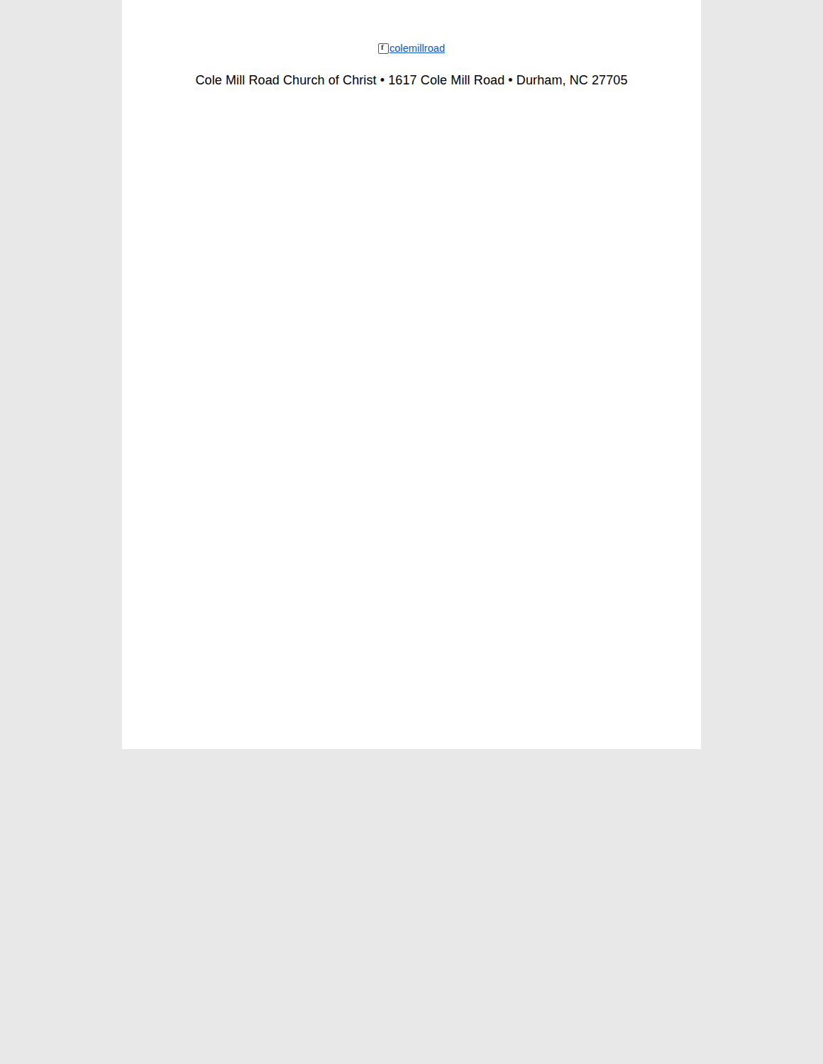colemillroad
Cole Mill Road Church of Christ • 1617 Cole Mill Road • Durham, NC 27705